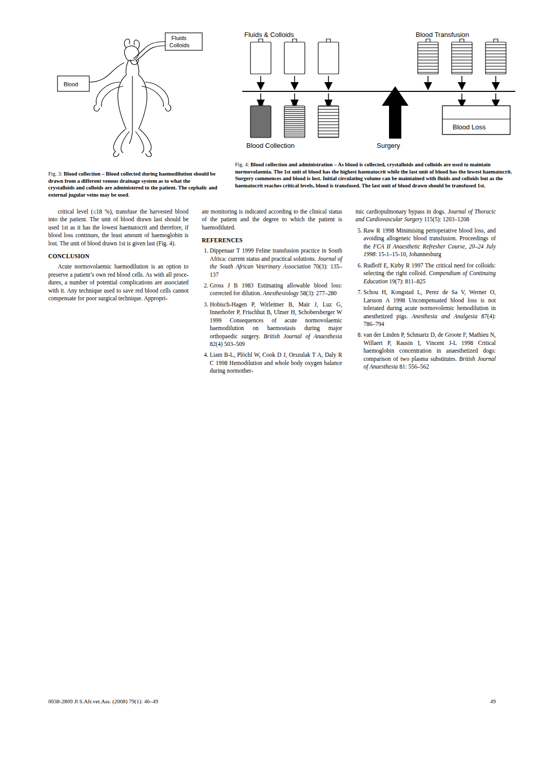Fluids Colloids Blood
Fig. 3: Blood collection – Blood collected during haemodilution should be drawn from a different venous drainage system as to what the crystalloids and colloids are administered to the patient. The cephalic and external jugular veins may be used.
Fluids & Colloids Blood Transfusion Blood Loss Blood Collection Surgery
Fig. 4: Blood collection and administration – As blood is collected, crystalloids and colloids are used to maintain normovolaemia. The 1st unit of blood has the highest haematocrit while the last unit of blood has the lowest haematocrit. Surgery commences and blood is lost. Initial circulating volume can be maintained with fluids and colloids but as the haematocrit reaches critical levels, blood is transfused. The last unit of blood drawn should be transfused 1st.
critical level (≤18 %), transfuse the harvested blood into the patient. The unit of blood drawn last should be used 1st as it has the lowest haematocrit and therefore, if blood loss continues, the least amount of haemoglobin is lost. The unit of blood drawn 1st is given last (Fig. 4).
CONCLUSION
Acute normovolaemic haemodilution is an option to preserve a patient’s own red blood cells. As with all procedures, a number of potential complications are associated with it. Any technique used to save red blood cells cannot compensate for poor surgical technique. Appropri-
ate monitoring is indicated according to the clinical status of the patient and the degree to which the patient is haemodiluted.
REFERENCES
Dippenaar T 1999 Feline transfusion practice in South Africa: current status and practical solutions. Journal of the South African Veterinary Association 70(3): 135–137
Gross J B 1983 Estimating allowable blood loss: corrected for dilution. Anesthesiology 58(3): 277–280
Hobisch-Hagen P, Wirleitner B, Mair J, Luz G, Innerhofer P, Frischhut B, Ulmer H, Schobersberger W 1999 Consequences of acute normovolaemic haemodilution on haemostasis during major orthopaedic surgery. British Journal of Anaesthesia 82(4) 503–509
Liam B-L, Plöchl W, Cook D J, Orszulak T A, Daly R C 1998 Hemodilution and whole body oxygen balance during normother-
mic cardiopulmonary bypass in dogs. Journal of Thoracic and Cardiovascular Surgery 115(5): 1203–1208
Raw R 1998 Minimising perioperative blood loss, and avoiding allogeneic blood transfusion. Proceedings of the FCA II Anaesthetic Refresher Course, 20–24 July 1998: 15-1–15-10, Johannesburg
Rudloff E, Kirby R 1997 The critical need for colloids: selecting the right colloid. Compendium of Continuing Education 19(7): 811–825
Schou H, Kongstad L, Perez de Sa V, Werner O, Larsson A 1998 Uncompensated blood loss is not tolerated during acute normovolemic hemodilution in anesthetized pigs. Anesthesia and Analgesia 87(4): 786–794
van der Linden P, Schmartz D, de Groote F, Mathieu N, Willaert P, Rausin I, Vincent J-L 1998 Critical haemoglobin concentration in anaesthetized dogs: comparison of two plasma substitutes. British Journal of Anaesthesia 81: 556–562
0038-2809 Jl S.Afr.vet.Ass. (2008) 79(1): 46–49
49